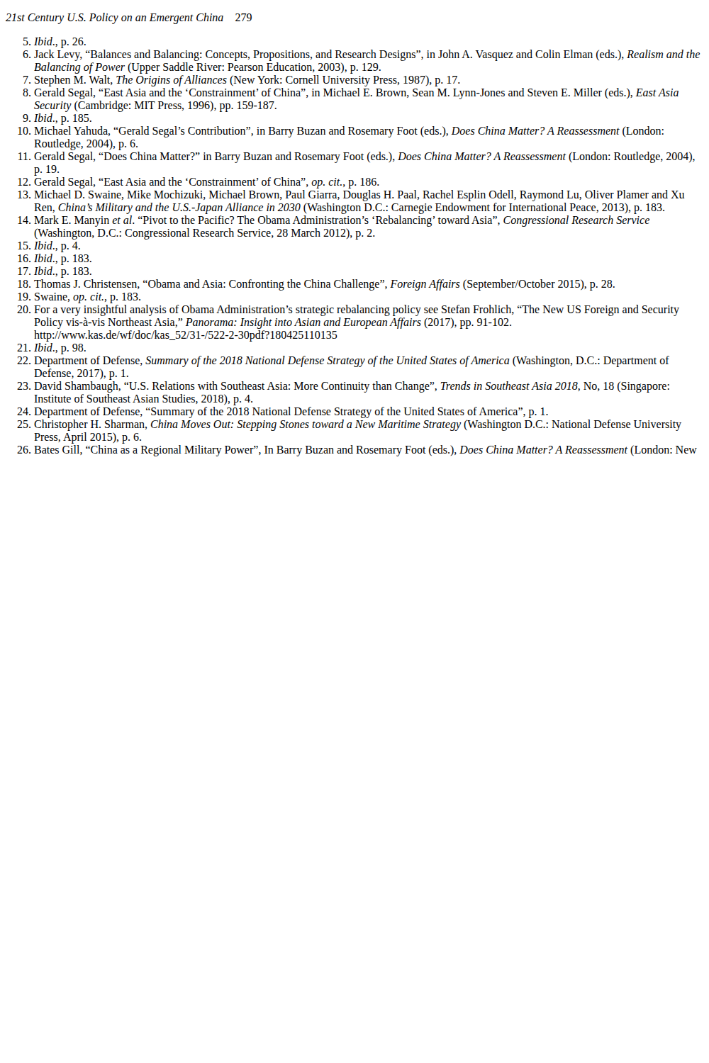21st Century U.S. Policy on an Emergent China 279
Ibid., p. 26.
Jack Levy, “Balances and Balancing: Concepts, Propositions, and Research Designs”, in John A. Vasquez and Colin Elman (eds.), Realism and the Balancing of Power (Upper Saddle River: Pearson Education, 2003), p. 129.
Stephen M. Walt, The Origins of Alliances (New York: Cornell University Press, 1987), p. 17.
Gerald Segal, “East Asia and the ‘Constrainment’ of China”, in Michael E. Brown, Sean M. Lynn-Jones and Steven E. Miller (eds.), East Asia Security (Cambridge: MIT Press, 1996), pp. 159-187.
Ibid., p. 185.
Michael Yahuda, “Gerald Segal’s Contribution”, in Barry Buzan and Rosemary Foot (eds.), Does China Matter? A Reassessment (London: Routledge, 2004), p. 6.
Gerald Segal, “Does China Matter?” in Barry Buzan and Rosemary Foot (eds.), Does China Matter? A Reassessment (London: Routledge, 2004), p. 19.
Gerald Segal, “East Asia and the ‘Constrainment’ of China”, op. cit., p. 186.
Michael D. Swaine, Mike Mochizuki, Michael Brown, Paul Giarra, Douglas H. Paal, Rachel Esplin Odell, Raymond Lu, Oliver Plamer and Xu Ren, China’s Military and the U.S.-Japan Alliance in 2030 (Washington D.C.: Carnegie Endowment for International Peace, 2013), p. 183.
Mark E. Manyin et al. “Pivot to the Pacific? The Obama Administration’s ‘Rebalancing’ toward Asia”, Congressional Research Service (Washington, D.C.: Congressional Research Service, 28 March 2012), p. 2.
Ibid., p. 4.
Ibid., p. 183.
Ibid., p. 183.
Thomas J. Christensen, “Obama and Asia: Confronting the China Challenge”, Foreign Affairs (September/October 2015), p. 28.
Swaine, op. cit., p. 183.
For a very insightful analysis of Obama Administration’s strategic rebalancing policy see Stefan Frohlich, “The New US Foreign and Security Policy vis-à-vis Northeast Asia,” Panorama: Insight into Asian and European Affairs (2017), pp. 91-102. http://www.kas.de/wf/doc/kas_52/31-/522-2-30pdf?180425110135
Ibid., p. 98.
Department of Defense, Summary of the 2018 National Defense Strategy of the United States of America (Washington, D.C.: Department of Defense, 2017), p. 1.
David Shambaugh, “U.S. Relations with Southeast Asia: More Continuity than Change”, Trends in Southeast Asia 2018, No, 18 (Singapore: Institute of Southeast Asian Studies, 2018), p. 4.
Department of Defense, “Summary of the 2018 National Defense Strategy of the United States of America”, p. 1.
Christopher H. Sharman, China Moves Out: Stepping Stones toward a New Maritime Strategy (Washington D.C.: National Defense University Press, April 2015), p. 6.
Bates Gill, “China as a Regional Military Power”, In Barry Buzan and Rosemary Foot (eds.), Does China Matter? A Reassessment (London: New